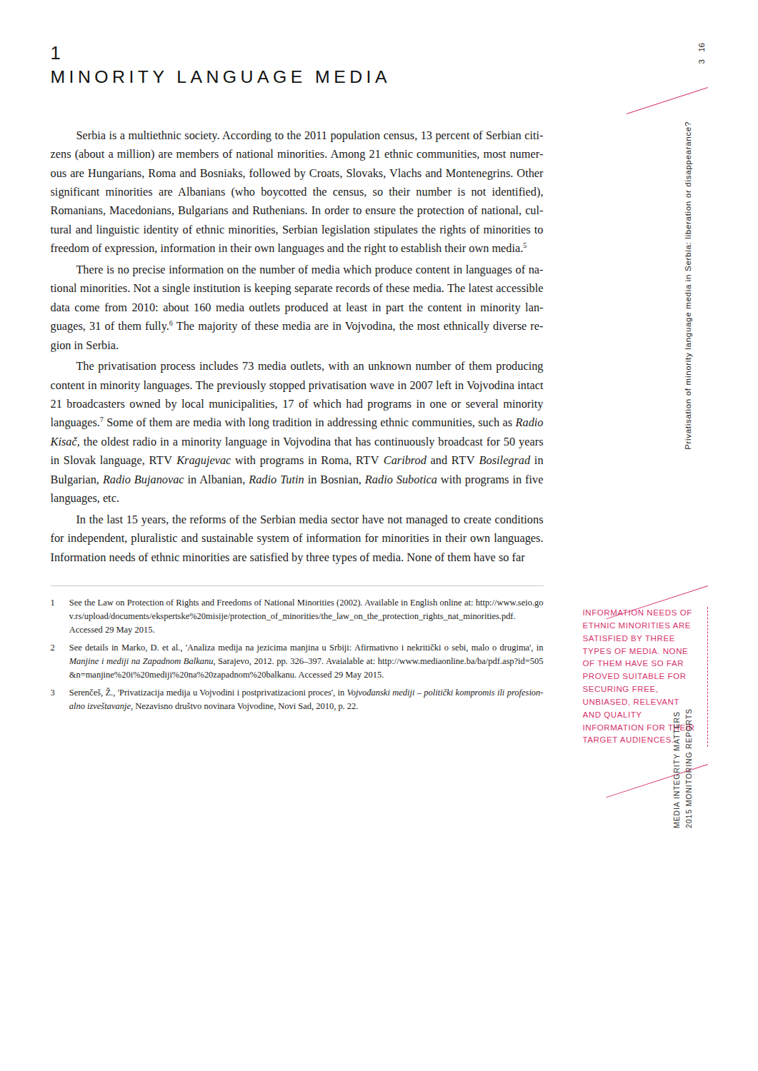1
Minority Language Media
Serbia is a multiethnic society. According to the 2011 population census, 13 percent of Serbian citizens (about a million) are members of national minorities. Among 21 ethnic communities, most numerous are Hungarians, Roma and Bosniaks, followed by Croats, Slovaks, Vlachs and Montenegrins. Other significant minorities are Albanians (who boycotted the census, so their number is not identified), Romanians, Macedonians, Bulgarians and Ruthenians. In order to ensure the protection of national, cultural and linguistic identity of ethnic minorities, Serbian legislation stipulates the rights of minorities to freedom of expression, information in their own languages and the right to establish their own media.5
There is no precise information on the number of media which produce content in languages of national minorities. Not a single institution is keeping separate records of these media. The latest accessible data come from 2010: about 160 media outlets produced at least in part the content in minority languages, 31 of them fully.6 The majority of these media are in Vojvodina, the most ethnically diverse region in Serbia.
The privatisation process includes 73 media outlets, with an unknown number of them producing content in minority languages. The previously stopped privatisation wave in 2007 left in Vojvodina intact 21 broadcasters owned by local municipalities, 17 of which had programs in one or several minority languages.7 Some of them are media with long tradition in addressing ethnic communities, such as Radio Kisač, the oldest radio in a minority language in Vojvodina that has continuously broadcast for 50 years in Slovak language, RTV Kragujevac with programs in Roma, RTV Caribrod and RTV Bosilegrad in Bulgarian, Radio Bujanovac in Albanian, Radio Tutin in Bosnian, Radio Subotica with programs in five languages, etc.
In the last 15 years, the reforms of the Serbian media sector have not managed to create conditions for independent, pluralistic and sustainable system of information for minorities in their own languages. Information needs of ethnic minorities are satisfied by three types of media. None of them have so far
See the Law on Protection of Rights and Freedoms of National Minorities (2002). Available in English online at: http://www.seio.gov.rs/upload/documents/ekspertske%20misije/protection_of_minorities/the_law_on_the_protection_rights_nat_minorities.pdf. Accessed 29 May 2015.
See details in Marko, D. et al., 'Analiza medija na jezicima manjina u Srbiji: Afirmativno i nekritički o sebi, malo o drugima', in Manjine i mediji na Zapadnom Balkanu, Sarajevo, 2012. pp. 326–397. Avaialable at: http://www.mediaonline.ba/ba/pdf.asp?id=505&n=manjine%20i%20mediji%20na%20zapadnom%20balkanu. Accessed 29 May 2015.
Serenčeš, Ž., 'Privatizacija medija u Vojvodini i postprivatizacioni proces', in Vojvođanski mediji – politički kompromis ili profesionalno izveštavanje, Nezavisno društvo novinara Vojvodine, Novi Sad, 2010, p. 22.
16
3
Privatisation of minority language media in Serbia: liberation or disappearance?
Information needs of ethnic minorities are satisfied by three types of media. None of them have so far proved suitable for securing free, unbiased, relevant and quality information for their target audiences.
Media Integrity Matters
2015 Monitoring Reports